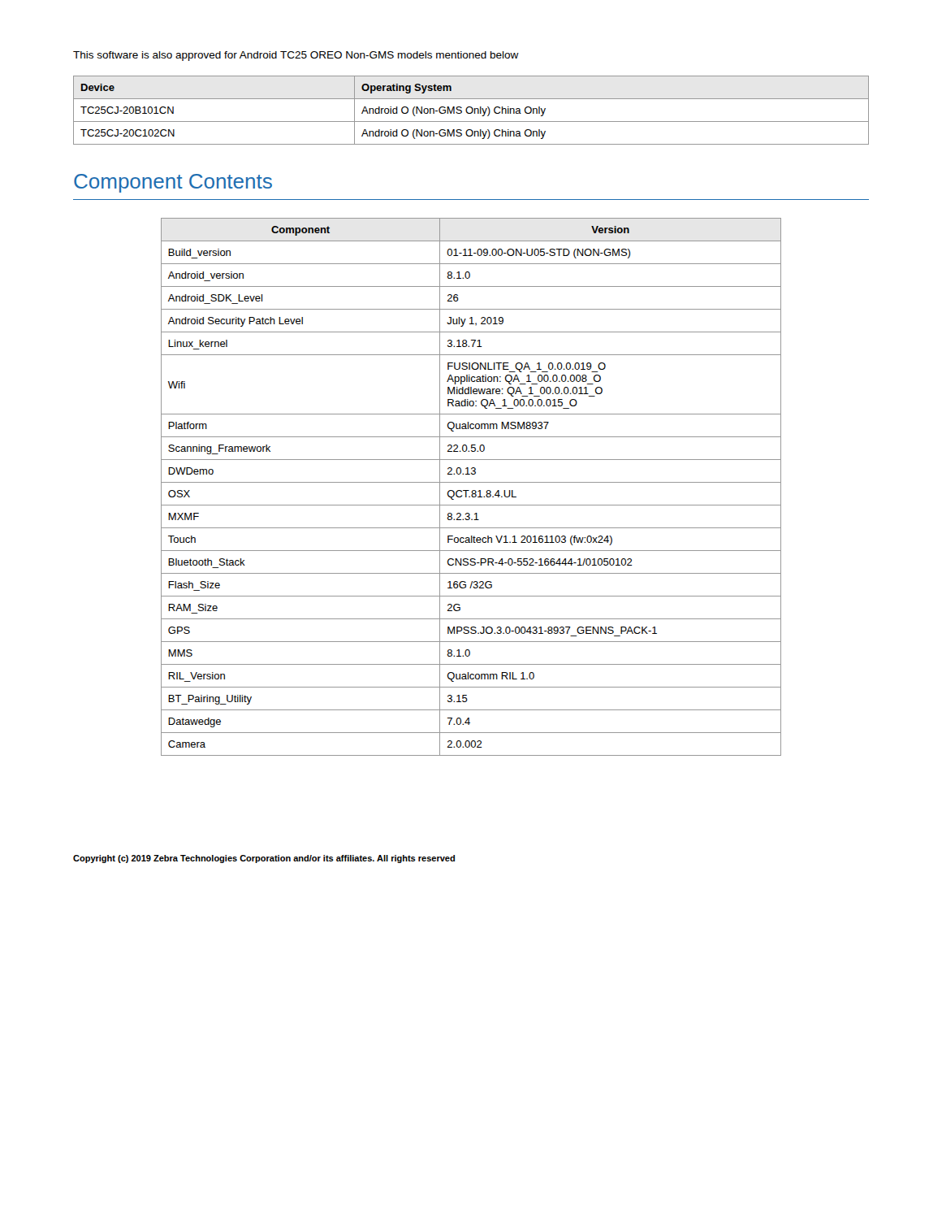This software is also approved for Android TC25 OREO Non-GMS models mentioned below
| Device | Operating System |
| --- | --- |
| TC25CJ-20B101CN | Android O (Non-GMS Only) China Only |
| TC25CJ-20C102CN | Android O (Non-GMS Only) China Only |
Component Contents
| Component | Version |
| --- | --- |
| Build_version | 01-11-09.00-ON-U05-STD (NON-GMS) |
| Android_version | 8.1.0 |
| Android_SDK_Level | 26 |
| Android Security Patch Level | July 1, 2019 |
| Linux_kernel | 3.18.71 |
| Wifi | FUSIONLITE_QA_1_0.0.0.019_O Application: QA_1_00.0.0.008_O Middleware: QA_1_00.0.0.011_O Radio: QA_1_00.0.0.015_O |
| Platform | Qualcomm MSM8937 |
| Scanning_Framework | 22.0.5.0 |
| DWDemo | 2.0.13 |
| OSX | QCT.81.8.4.UL |
| MXMF | 8.2.3.1 |
| Touch | Focaltech V1.1 20161103 (fw:0x24) |
| Bluetooth_Stack | CNSS-PR-4-0-552-166444-1/01050102 |
| Flash_Size | 16G /32G |
| RAM_Size | 2G |
| GPS | MPSS.JO.3.0-00431-8937_GENNS_PACK-1 |
| MMS | 8.1.0 |
| RIL_Version | Qualcomm RIL 1.0 |
| BT_Pairing_Utility | 3.15 |
| Datawedge | 7.0.4 |
| Camera | 2.0.002 |
Copyright (c) 2019 Zebra Technologies Corporation and/or its affiliates. All rights reserved